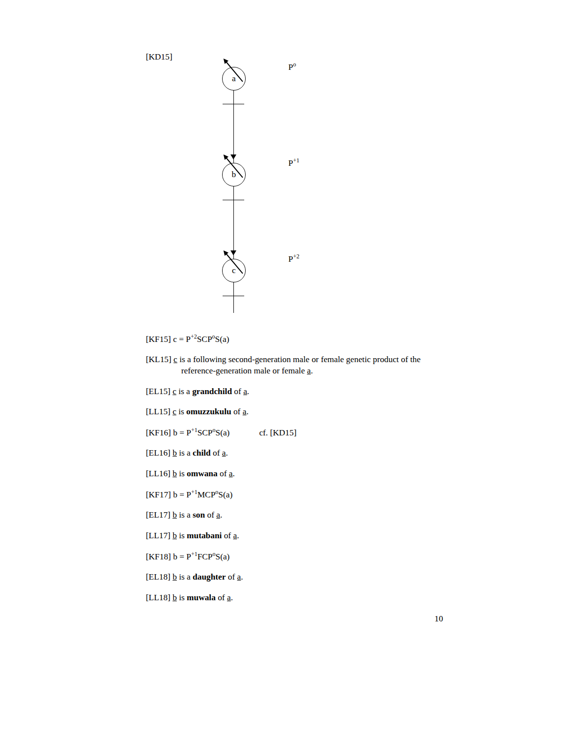[KD15]
a
b
c
Po
P+1
P+2
[KF15] c = P+2SCPoS(a)
[KL15] c is a following second-generation male or female genetic product of the reference-generation male or female a.
[EL15] c is a grandchild of a.
[LL15] c is omuzzukulu of a.
[KF16] b = P+1SCPoS(a)cf. [KD15]
[EL16] b is a child of a.
[LL16] b is omwana of a.
[KF17] b = P+1MCPoS(a)
[EL17] b is a son of a.
[LL17] b is mutabani of a.
[KF18] b = P+1FCPoS(a)
[EL18] b is a daughter of a.
[LL18] b is muwala of a.
10